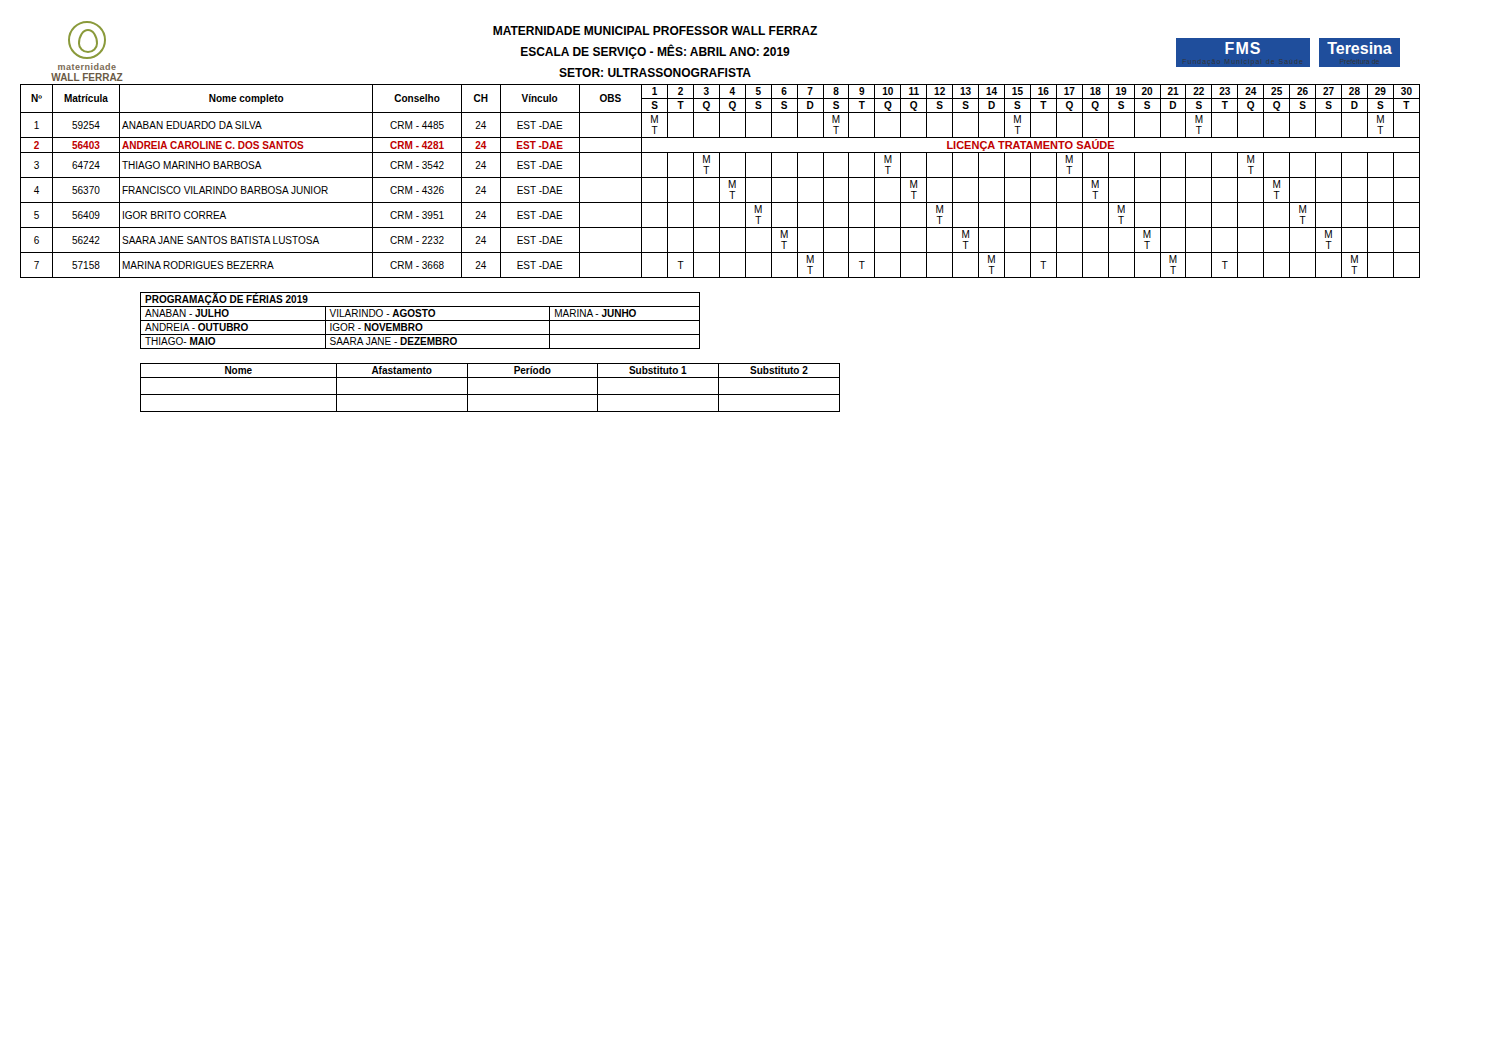| maternidade WALL FERRAZ | MATERNIDADE MUNICIPAL PROFESSOR WALL FERRAZ | FMS Fundação Municipal de Saúde Teresina Prefeitura de |
| ESCALA DE SERVIÇO - MÊS: ABRIL ANO: 2019 |
| SETOR: ULTRASSONOGRAFISTA |
| Nº | Matrícula | Nome completo | Conselho | CH | Vínculo | OBS | 1 | 2 | 3 | 4 | 5 | 6 | 7 | 8 | 9 | 10 | 11 | 12 | 13 | 14 | 15 | 16 | 17 | 18 | 19 | 20 | 21 | 22 | 23 | 24 | 25 | 26 | 27 | 28 | 29 | 30 |
| --- | --- | --- | --- | --- | --- | --- | --- | --- | --- | --- | --- | --- | --- | --- | --- | --- | --- | --- | --- | --- | --- | --- | --- | --- | --- | --- | --- | --- | --- | --- | --- | --- | --- | --- | --- | --- |
| S | T | Q | Q | S | S | D | S | T | Q | Q | S | S | D | S | T | Q | Q | S | S | D | S | T | Q | Q | S | S | D | S | T |
| 1 | 59254 | ANABAN EDUARDO DA SILVA | CRM - 4485 | 24 | EST -DAE | | M T | | | | | | | M T | | | | | | | M T | | | | | | | M T | | | | | | | M T | |
| 2 | 56403 | ANDREIA CAROLINE C. DOS SANTOS | CRM - 4281 | 24 | EST -DAE | | LICENÇA TRATAMENTO SAÚDE |
| 3 | 64724 | THIAGO MARINHO BARBOSA | CRM - 3542 | 24 | EST -DAE | | | | M T | | | | | | | M T | | | | | | | M T | | | | | | | M T | | | | | | |
| 4 | 56370 | FRANCISCO VILARINDO BARBOSA JUNIOR | CRM - 4326 | 24 | EST -DAE | | | | | M T | | | | | | | M T | | | | | | | M T | | | | | | | M T | | | | | |
| 5 | 56409 | IGOR BRITO CORREA | CRM - 3951 | 24 | EST -DAE | | | | | | M T | | | | | | | M T | | | | | | | M T | | | | | | | M T | | | | |
| 6 | 56242 | SAARA JANE SANTOS BATISTA LUSTOSA | CRM - 2232 | 24 | EST -DAE | | | | | | | M T | | | | | | | M T | | | | | | | M T | | | | | | | M T | | | |
| 7 | 57158 | MARINA RODRIGUES BEZERRA | CRM - 3668 | 24 | EST -DAE | | | T | | | | | M T | | T | | | | | M T | | T | | | | | M T | | T | | | | | M T | | |
| PROGRAMAÇÃO DE FÉRIAS 2019 |
| ANABAN - JULHO | VILARINDO - AGOSTO | MARINA - JUNHO |
| ANDREIA - OUTUBRO | IGOR - NOVEMBRO | |
| THIAGO- MAIO | SAARA JANE - DEZEMBRO | |
| Nome | Afastamento | Período | Substituto 1 | Substituto 2 |
| --- | --- | --- | --- | --- |